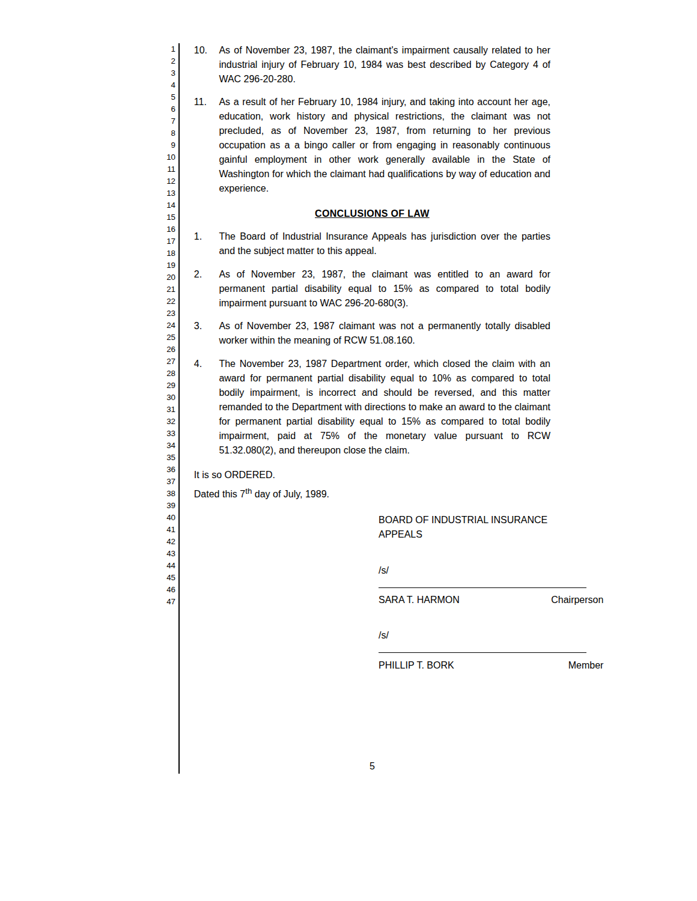1
2
3
4
5
6
7
8
9
10
11
12
13
14
15
16
17
18
19
20
21
22
23
24
25
26
27
28
29
30
31
32
33
34
35
36
37
38
39
40
41
42
43
44
45
46
47
10. As of November 23, 1987, the claimant's impairment causally related to her industrial injury of February 10, 1984 was best described by Category 4 of WAC 296-20-280.
11. As a result of her February 10, 1984 injury, and taking into account her age, education, work history and physical restrictions, the claimant was not precluded, as of November 23, 1987, from returning to her previous occupation as a a bingo caller or from engaging in reasonably continuous gainful employment in other work generally available in the State of Washington for which the claimant had qualifications by way of education and experience.
CONCLUSIONS OF LAW
1. The Board of Industrial Insurance Appeals has jurisdiction over the parties and the subject matter to this appeal.
2. As of November 23, 1987, the claimant was entitled to an award for permanent partial disability equal to 15% as compared to total bodily impairment pursuant to WAC 296-20-680(3).
3. As of November 23, 1987 claimant was not a permanently totally disabled worker within the meaning of RCW 51.08.160.
4. The November 23, 1987 Department order, which closed the claim with an award for permanent partial disability equal to 10% as compared to total bodily impairment, is incorrect and should be reversed, and this matter remanded to the Department with directions to make an award to the claimant for permanent partial disability equal to 15% as compared to total bodily impairment, paid at 75% of the monetary value pursuant to RCW 51.32.080(2), and thereupon close the claim.
It is so ORDERED.
Dated this 7th day of July, 1989.
BOARD OF INDUSTRIAL INSURANCE APPEALS
/s/
SARA T. HARMON Chairperson
/s/
PHILLIP T. BORK Member
5